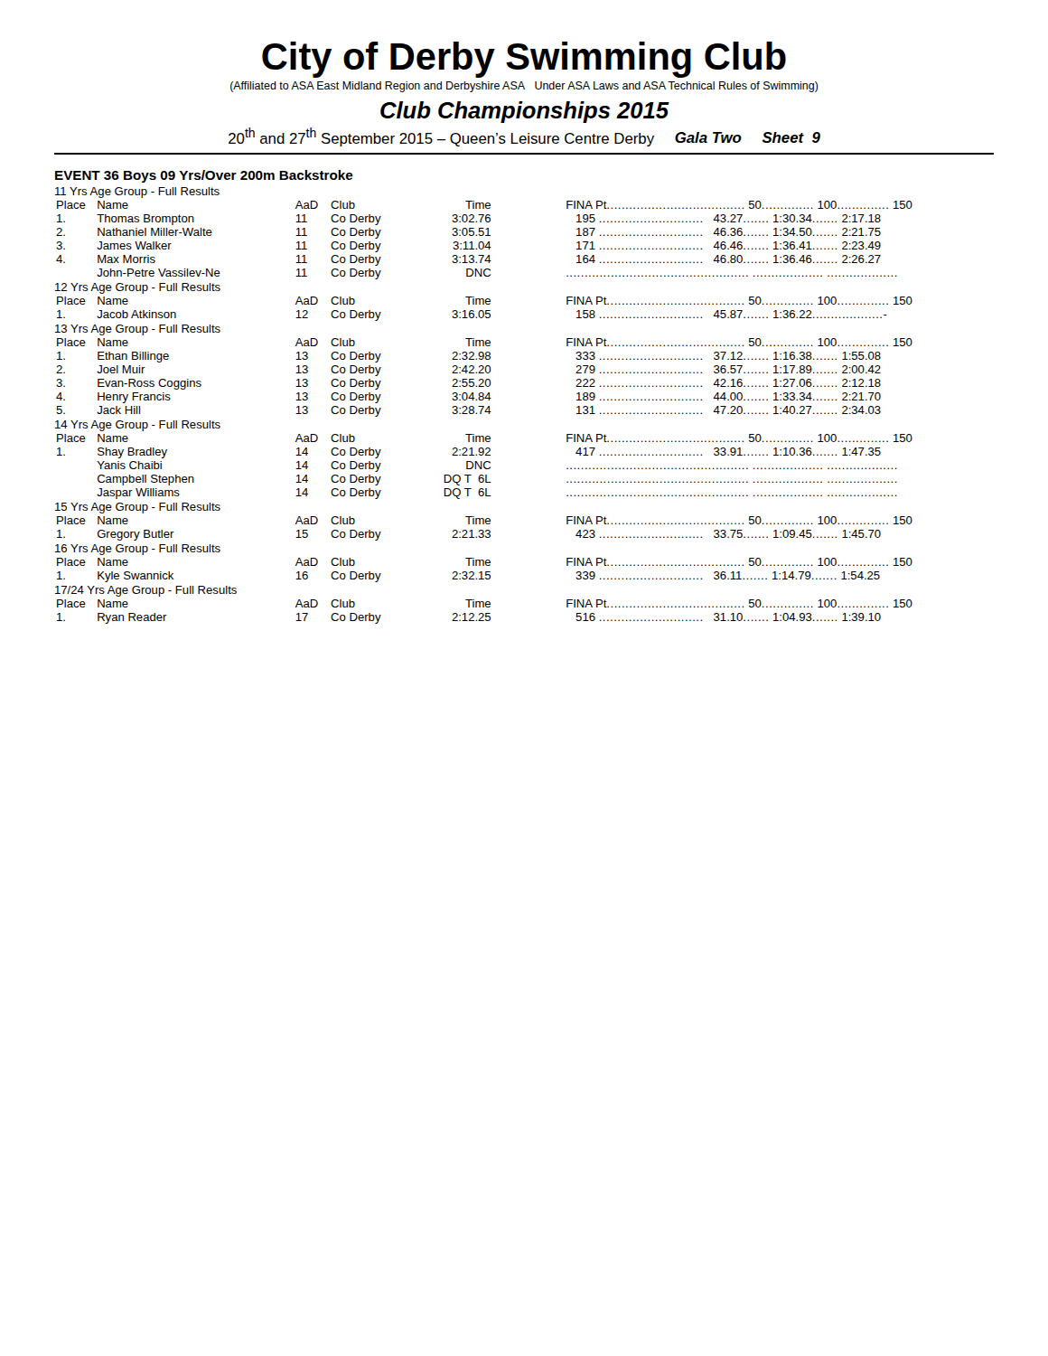City of Derby Swimming Club
(Affiliated to ASA East Midland Region and Derbyshire ASA Under ASA Laws and ASA Technical Rules of Swimming)
Club Championships 2015
20th and 27th September 2015 – Queen’s Leisure Centre Derby Gala Two Sheet 9
EVENT 36 Boys 09 Yrs/Over 200m Backstroke
11 Yrs Age Group - Full Results
| Place | Name | AaD | Club | Time | | FINA Pt ..................................... 50 .............. 100 .............. 150 |
| --- | --- | --- | --- | --- | --- | --- |
| 1. | Thomas Brompton | 11 | Co Derby | 3:02.76 | | 195 ............................ 43.27 ....... 1:30.34 ....... 2:17.18 |
| 2. | Nathaniel Miller-Walte | 11 | Co Derby | 3:05.51 | | 187 ............................ 46.36 ....... 1:34.50 ....... 2:21.75 |
| 3. | James Walker | 11 | Co Derby | 3:11.04 | | 171 ............................ 46.46 ....... 1:36.41 ....... 2:23.49 |
| 4. | Max Morris | 11 | Co Derby | 3:13.74 | | 164 ............................ 46.80 ....... 1:36.46 ....... 2:26.27 |
| | John-Petre Vassilev-Ne | 11 | Co Derby | DNC | | ................................................. ................... ................... |
12 Yrs Age Group - Full Results
| Place | Name | AaD | Club | Time | | FINA Pt ..................................... 50 .............. 100 .............. 150 |
| --- | --- | --- | --- | --- | --- | --- |
| 1. | Jacob Atkinson | 12 | Co Derby | 3:16.05 | | 158 ............................ 45.87 ....... 1:36.22 ................... - |
13 Yrs Age Group - Full Results
| Place | Name | AaD | Club | Time | | FINA Pt ..................................... 50 .............. 100 .............. 150 |
| --- | --- | --- | --- | --- | --- | --- |
| 1. | Ethan Billinge | 13 | Co Derby | 2:32.98 | | 333 ............................ 37.12 ....... 1:16.38 ....... 1:55.08 |
| 2. | Joel Muir | 13 | Co Derby | 2:42.20 | | 279 ............................ 36.57 ....... 1:17.89 ....... 2:00.42 |
| 3. | Evan-Ross Coggins | 13 | Co Derby | 2:55.20 | | 222 ............................ 42.16 ....... 1:27.06 ....... 2:12.18 |
| 4. | Henry Francis | 13 | Co Derby | 3:04.84 | | 189 ............................ 44.00 ....... 1:33.34 ....... 2:21.70 |
| 5. | Jack Hill | 13 | Co Derby | 3:28.74 | | 131 ............................ 47.20 ....... 1:40.27 ....... 2:34.03 |
14 Yrs Age Group - Full Results
| Place | Name | AaD | Club | Time | | FINA Pt ..................................... 50 .............. 100 .............. 150 |
| --- | --- | --- | --- | --- | --- | --- |
| 1. | Shay Bradley | 14 | Co Derby | 2:21.92 | | 417 ............................ 33.91 ....... 1:10.36 ....... 1:47.35 |
| | Yanis Chaibi | 14 | Co Derby | DNC | | ................................................. ................... ................... |
| | Campbell Stephen | 14 | Co Derby | DQ T 6L | | ................................................. ................... ................... |
| | Jaspar Williams | 14 | Co Derby | DQ T 6L | | ................................................. ................... ................... |
15 Yrs Age Group - Full Results
| Place | Name | AaD | Club | Time | | FINA Pt ..................................... 50 .............. 100 .............. 150 |
| --- | --- | --- | --- | --- | --- | --- |
| 1. | Gregory Butler | 15 | Co Derby | 2:21.33 | | 423 ............................ 33.75 ....... 1:09.45 ....... 1:45.70 |
16 Yrs Age Group - Full Results
| Place | Name | AaD | Club | Time | | FINA Pt ..................................... 50 .............. 100 .............. 150 |
| --- | --- | --- | --- | --- | --- | --- |
| 1. | Kyle Swannick | 16 | Co Derby | 2:32.15 | | 339 ............................ 36.11 ....... 1:14.79 ....... 1:54.25 |
17/24 Yrs Age Group - Full Results
| Place | Name | AaD | Club | Time | | FINA Pt ..................................... 50 .............. 100 .............. 150 |
| --- | --- | --- | --- | --- | --- | --- |
| 1. | Ryan Reader | 17 | Co Derby | 2:12.25 | | 516 ............................ 31.10 ....... 1:04.93 ....... 1:39.10 |